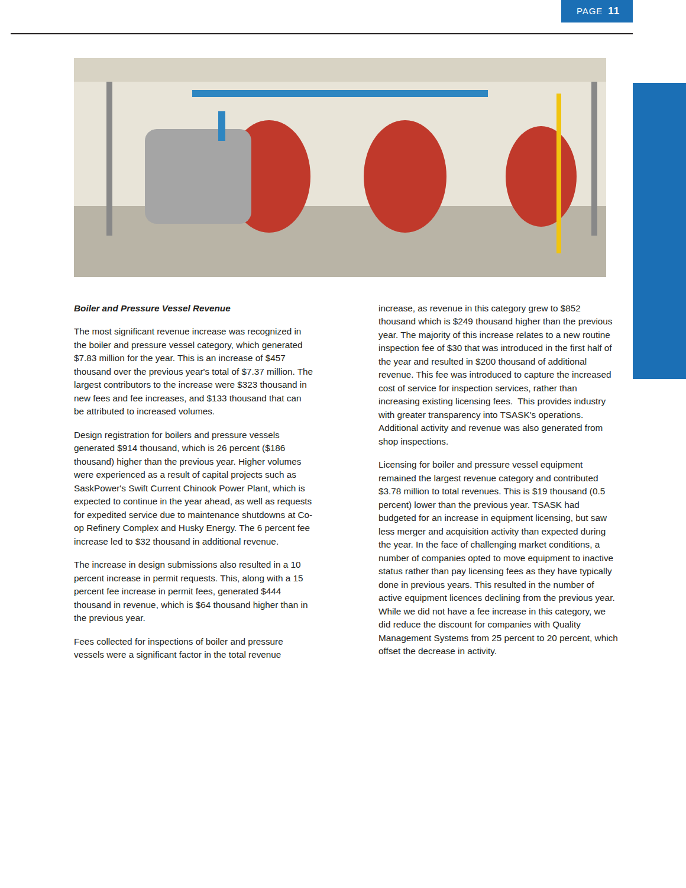PAGE 11
Boiler and Pressure Vessel Revenue
The most significant revenue increase was recognized in the boiler and pressure vessel category, which generated $7.83 million for the year. This is an increase of $457 thousand over the previous year's total of $7.37 million. The largest contributors to the increase were $323 thousand in new fees and fee increases, and $133 thousand that can be attributed to increased volumes.
Design registration for boilers and pressure vessels generated $914 thousand, which is 26 percent ($186 thousand) higher than the previous year. Higher volumes were experienced as a result of capital projects such as SaskPower's Swift Current Chinook Power Plant, which is expected to continue in the year ahead, as well as requests for expedited service due to maintenance shutdowns at Co-op Refinery Complex and Husky Energy. The 6 percent fee increase led to $32 thousand in additional revenue.
The increase in design submissions also resulted in a 10 percent increase in permit requests. This, along with a 15 percent fee increase in permit fees, generated $444 thousand in revenue, which is $64 thousand higher than in the previous year.
Fees collected for inspections of boiler and pressure vessels were a significant factor in the total revenue increase, as revenue in this category grew to $852 thousand which is $249 thousand higher than the previous year. The majority of this increase relates to a new routine inspection fee of $30 that was introduced in the first half of the year and resulted in $200 thousand of additional revenue. This fee was introduced to capture the increased cost of service for inspection services, rather than increasing existing licensing fees. This provides industry with greater transparency into TSASK's operations. Additional activity and revenue was also generated from shop inspections.
Licensing for boiler and pressure vessel equipment remained the largest revenue category and contributed $3.78 million to total revenues. This is $19 thousand (0.5 percent) lower than the previous year. TSASK had budgeted for an increase in equipment licensing, but saw less merger and acquisition activity than expected during the year. In the face of challenging market conditions, a number of companies opted to move equipment to inactive status rather than pay licensing fees as they have typically done in previous years. This resulted in the number of active equipment licences declining from the previous year. While we did not have a fee increase in this category, we did reduce the discount for companies with Quality Management Systems from 25 percent to 20 percent, which offset the decrease in activity.